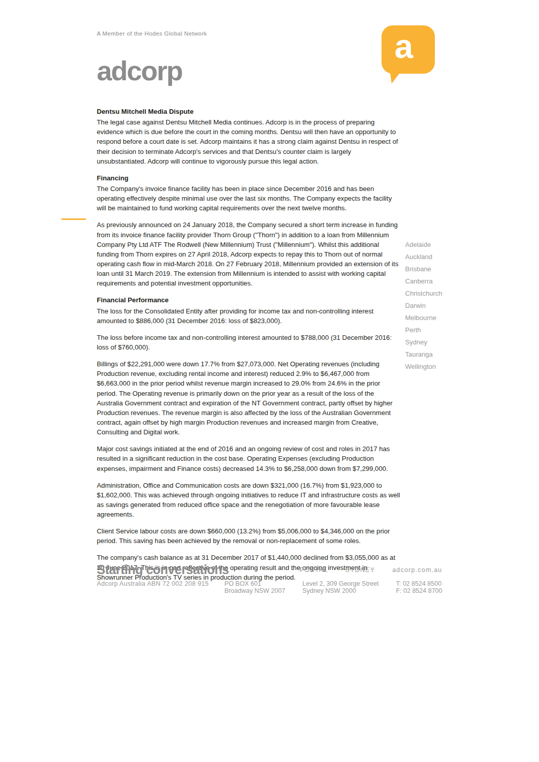A Member of the Hodes Global Network
adcorp
a
Adelaide
Auckland
Brisbane
Canberra
Christchurch
Darwin
Melbourne
Perth
Sydney
Tauranga
Wellington
Dentsu Mitchell Media Dispute
The legal case against Dentsu Mitchell Media continues. Adcorp is in the process of preparing evidence which is due before the court in the coming months. Dentsu will then have an opportunity to respond before a court date is set. Adcorp maintains it has a strong claim against Dentsu in respect of their decision to terminate Adcorp's services and that Dentsu's counter claim is largely unsubstantiated. Adcorp will continue to vigorously pursue this legal action.
Financing
The Company's invoice finance facility has been in place since December 2016 and has been operating effectively despite minimal use over the last six months. The Company expects the facility will be maintained to fund working capital requirements over the next twelve months.
As previously announced on 24 January 2018, the Company secured a short term increase in funding from its invoice finance facility provider Thorn Group ("Thorn") in addition to a loan from Millennium Company Pty Ltd ATF The Rodwell (New Millennium) Trust ("Millennium"). Whilst this additional funding from Thorn expires on 27 April 2018, Adcorp expects to repay this to Thorn out of normal operating cash flow in mid-March 2018. On 27 February 2018, Millennium provided an extension of its loan until 31 March 2019. The extension from Millennium is intended to assist with working capital requirements and potential investment opportunities.
Financial Performance
The loss for the Consolidated Entity after providing for income tax and non-controlling interest amounted to $886,000 (31 December 2016: loss of $823,000).
The loss before income tax and non-controlling interest amounted to $788,000 (31 December 2016: loss of $760,000).
Billings of $22,291,000 were down 17.7% from $27,073,000. Net Operating revenues (including Production revenue, excluding rental income and interest) reduced 2.9% to $6,467,000 from $6,663,000 in the prior period whilst revenue margin increased to 29.0% from 24.6% in the prior period. The Operating revenue is primarily down on the prior year as a result of the loss of the Australia Government contract and expiration of the NT Government contract, partly offset by higher Production revenues. The revenue margin is also affected by the loss of the Australian Government contract, again offset by high margin Production revenues and increased margin from Creative, Consulting and Digital work.
Major cost savings initiated at the end of 2016 and an ongoing review of cost and roles in 2017 has resulted in a significant reduction in the cost base. Operating Expenses (excluding Production expenses, impairment and Finance costs) decreased 14.3% to $6,258,000 down from $7,299,000.
Administration, Office and Communication costs are down $321,000 (16.7%) from $1,923,000 to $1,602,000. This was achieved through ongoing initiatives to reduce IT and infrastructure costs as well as savings generated from reduced office space and the renegotiation of more favourable lease agreements.
Client Service labour costs are down $660,000 (13.2%) from $5,006,000 to $4,346,000 on the prior period. This saving has been achieved by the removal or non-replacement of some roles.
The company's cash balance as at 31 December 2017 of $1,440,000 declined from $3,055,000 as at 30 June 2017. This is in part reflective of the operating result and the ongoing investment in Showrunner Production's TV series in production during the period.
Starting conversations
POSTAL
SYDNEY
adcorp.com.au
Adcorp Australia ABN 72 002 208 915
PO BOX 601
Broadway NSW 2007
Level 2, 309 George Street
Sydney NSW 2000
T: 02 8524 8500
F: 02 8524 8700